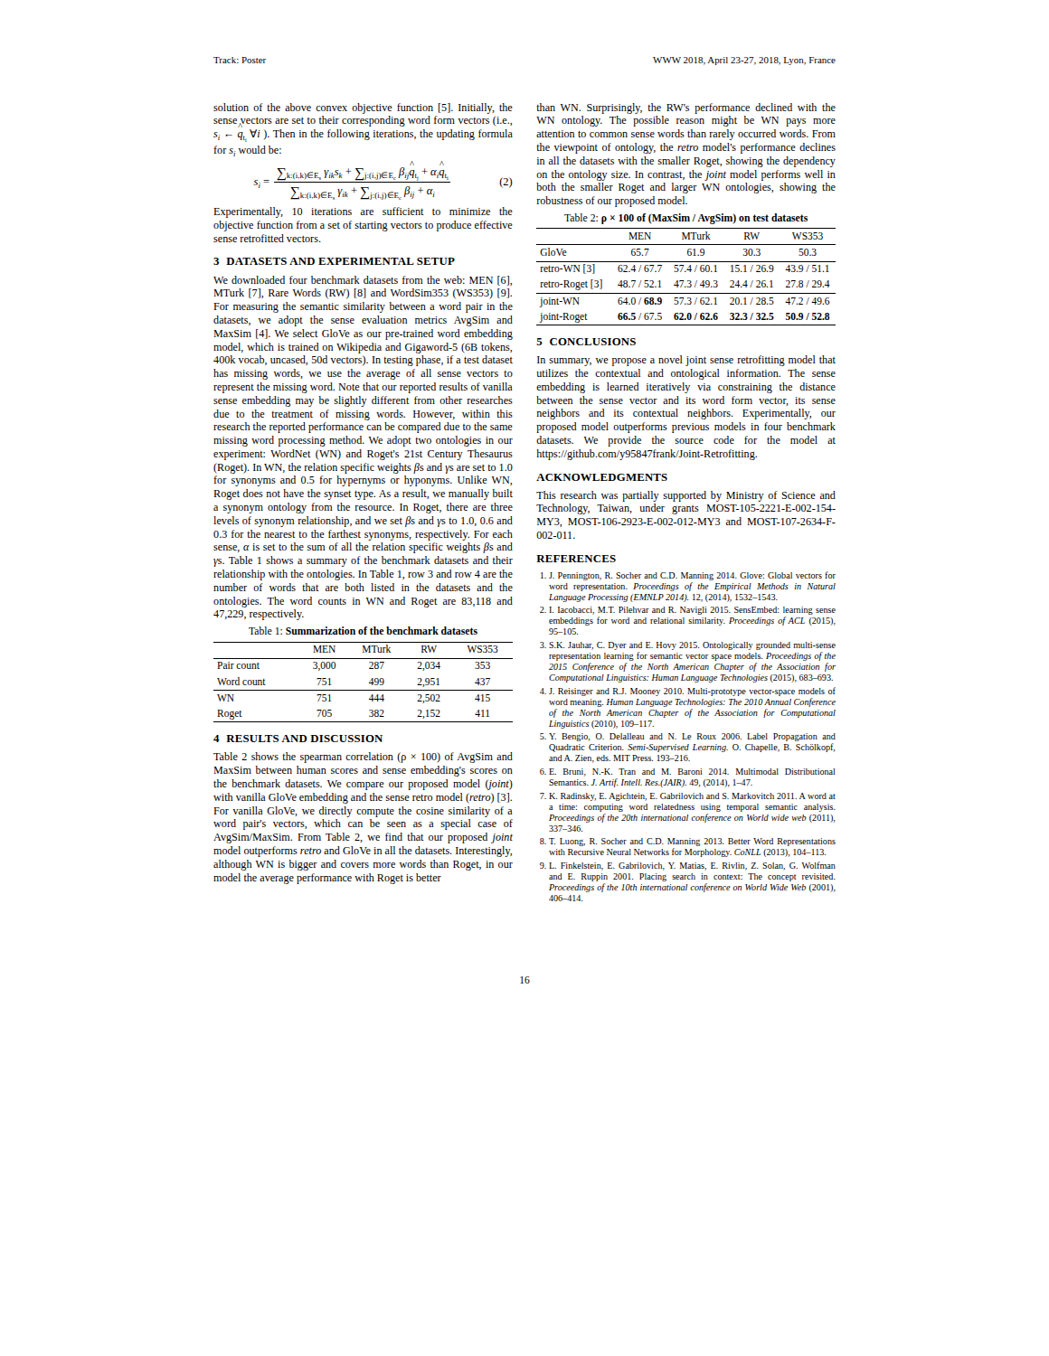Track: Poster
WWW 2018, April 23-27, 2018, Lyon, France
solution of the above convex objective function [5]. Initially, the sense vectors are set to their corresponding word form vectors (i.e., si ← qti ∀i ). Then in the following iterations, the updating formula for si would be:
si = ∑k:(i,k)∈Es γik sk + ∑j:(i,j)∈Ec βij qtj + αi qti ∑k:(i,k)∈Es γik + ∑j:(i,j)∈Ec βij + αi
(2)
Experimentally, 10 iterations are sufficient to minimize the objective function from a set of starting vectors to produce effective sense retrofitted vectors.
3 DATASETS AND EXPERIMENTAL SETUP
We downloaded four benchmark datasets from the web: MEN [6], MTurk [7], Rare Words (RW) [8] and WordSim353 (WS353) [9]. For measuring the semantic similarity between a word pair in the datasets, we adopt the sense evaluation metrics AvgSim and MaxSim [4]. We select GloVe as our pre-trained word embedding model, which is trained on Wikipedia and Gigaword-5 (6B tokens, 400k vocab, uncased, 50d vectors). In testing phase, if a test dataset has missing words, we use the average of all sense vectors to represent the missing word. Note that our reported results of vanilla sense embedding may be slightly different from other researches due to the treatment of missing words. However, within this research the reported performance can be compared due to the same missing word processing method. We adopt two ontologies in our experiment: WordNet (WN) and Roget's 21st Century Thesaurus (Roget). In WN, the relation specific weights βs and γs are set to 1.0 for synonyms and 0.5 for hypernyms or hyponyms. Unlike WN, Roget does not have the synset type. As a result, we manually built a synonym ontology from the resource. In Roget, there are three levels of synonym relationship, and we set βs and γs to 1.0, 0.6 and 0.3 for the nearest to the farthest synonyms, respectively. For each sense, α is set to the sum of all the relation specific weights βs and γs. Table 1 shows a summary of the benchmark datasets and their relationship with the ontologies. In Table 1, row 3 and row 4 are the number of words that are both listed in the datasets and the ontologies. The word counts in WN and Roget are 83,118 and 47,229, respectively.
Table 1: Summarization of the benchmark datasets
| | MEN | MTurk | RW | WS353 |
| --- | --- | --- | --- | --- |
| Pair count | 3,000 | 287 | 2,034 | 353 |
| Word count | 751 | 499 | 2,951 | 437 |
| WN | 751 | 444 | 2,502 | 415 |
| Roget | 705 | 382 | 2,152 | 411 |
4 RESULTS AND DISCUSSION
Table 2 shows the spearman correlation (ρ × 100) of AvgSim and MaxSim between human scores and sense embedding's scores on the benchmark datasets. We compare our proposed model (joint) with vanilla GloVe embedding and the sense retro model (retro) [3]. For vanilla GloVe, we directly compute the cosine similarity of a word pair's vectors, which can be seen as a special case of AvgSim/MaxSim. From Table 2, we find that our proposed joint model outperforms retro and GloVe in all the datasets. Interestingly, although WN is bigger and covers more words than Roget, in our model the average performance with Roget is better
than WN. Surprisingly, the RW's performance declined with the WN ontology. The possible reason might be WN pays more attention to common sense words than rarely occurred words. From the viewpoint of ontology, the retro model's performance declines in all the datasets with the smaller Roget, showing the dependency on the ontology size. In contrast, the joint model performs well in both the smaller Roget and larger WN ontologies, showing the robustness of our proposed model.
Table 2: ρ × 100 of (MaxSim / AvgSim) on test datasets
| | MEN | MTurk | RW | WS353 |
| --- | --- | --- | --- | --- |
| GloVe | 65.7 | 61.9 | 30.3 | 50.3 |
| retro-WN [3] | 62.4 / 67.7 | 57.4 / 60.1 | 15.1 / 26.9 | 43.9 / 51.1 |
| retro-Roget [3] | 48.7 / 52.1 | 47.3 / 49.3 | 24.4 / 26.1 | 27.8 / 29.4 |
| joint-WN | 64.0 / 68.9 | 57.3 / 62.1 | 20.1 / 28.5 | 47.2 / 49.6 |
| joint-Roget | 66.5 / 67.5 | 62.0 / 62.6 | 32.3 / 32.5 | 50.9 / 52.8 |
5 CONCLUSIONS
In summary, we propose a novel joint sense retrofitting model that utilizes the contextual and ontological information. The sense embedding is learned iteratively via constraining the distance between the sense vector and its word form vector, its sense neighbors and its contextual neighbors. Experimentally, our proposed model outperforms previous models in four benchmark datasets. We provide the source code for the model at https://github.com/y95847frank/Joint-Retrofitting.
ACKNOWLEDGMENTS
This research was partially supported by Ministry of Science and Technology, Taiwan, under grants MOST-105-2221-E-002-154-MY3, MOST-106-2923-E-002-012-MY3 and MOST-107-2634-F-002-011.
REFERENCES
J. Pennington, R. Socher and C.D. Manning 2014. Glove: Global vectors for word representation. Proceedings of the Empirical Methods in Natural Language Processing (EMNLP 2014). 12, (2014), 1532–1543.
I. Iacobacci, M.T. Pilehvar and R. Navigli 2015. SensEmbed: learning sense embeddings for word and relational similarity. Proceedings of ACL (2015), 95–105.
S.K. Jauhar, C. Dyer and E. Hovy 2015. Ontologically grounded multi-sense representation learning for semantic vector space models. Proceedings of the 2015 Conference of the North American Chapter of the Association for Computational Linguistics: Human Language Technologies (2015), 683–693.
J. Reisinger and R.J. Mooney 2010. Multi-prototype vector-space models of word meaning. Human Language Technologies: The 2010 Annual Conference of the North American Chapter of the Association for Computational Linguistics (2010), 109–117.
Y. Bengio, O. Delalleau and N. Le Roux 2006. Label Propagation and Quadratic Criterion. Semi-Supervised Learning. O. Chapelle, B. Schölkopf, and A. Zien, eds. MIT Press. 193–216.
E. Bruni, N.-K. Tran and M. Baroni 2014. Multimodal Distributional Semantics. J. Artif. Intell. Res.(JAIR). 49, (2014), 1–47.
K. Radinsky, E. Agichtein, E. Gabrilovich and S. Markovitch 2011. A word at a time: computing word relatedness using temporal semantic analysis. Proceedings of the 20th international conference on World wide web (2011), 337–346.
T. Luong, R. Socher and C.D. Manning 2013. Better Word Representations with Recursive Neural Networks for Morphology. CoNLL (2013), 104–113.
L. Finkelstein, E. Gabrilovich, Y. Matias, E. Rivlin, Z. Solan, G. Wolfman and E. Ruppin 2001. Placing search in context: The concept revisited. Proceedings of the 10th international conference on World Wide Web (2001), 406–414.
16